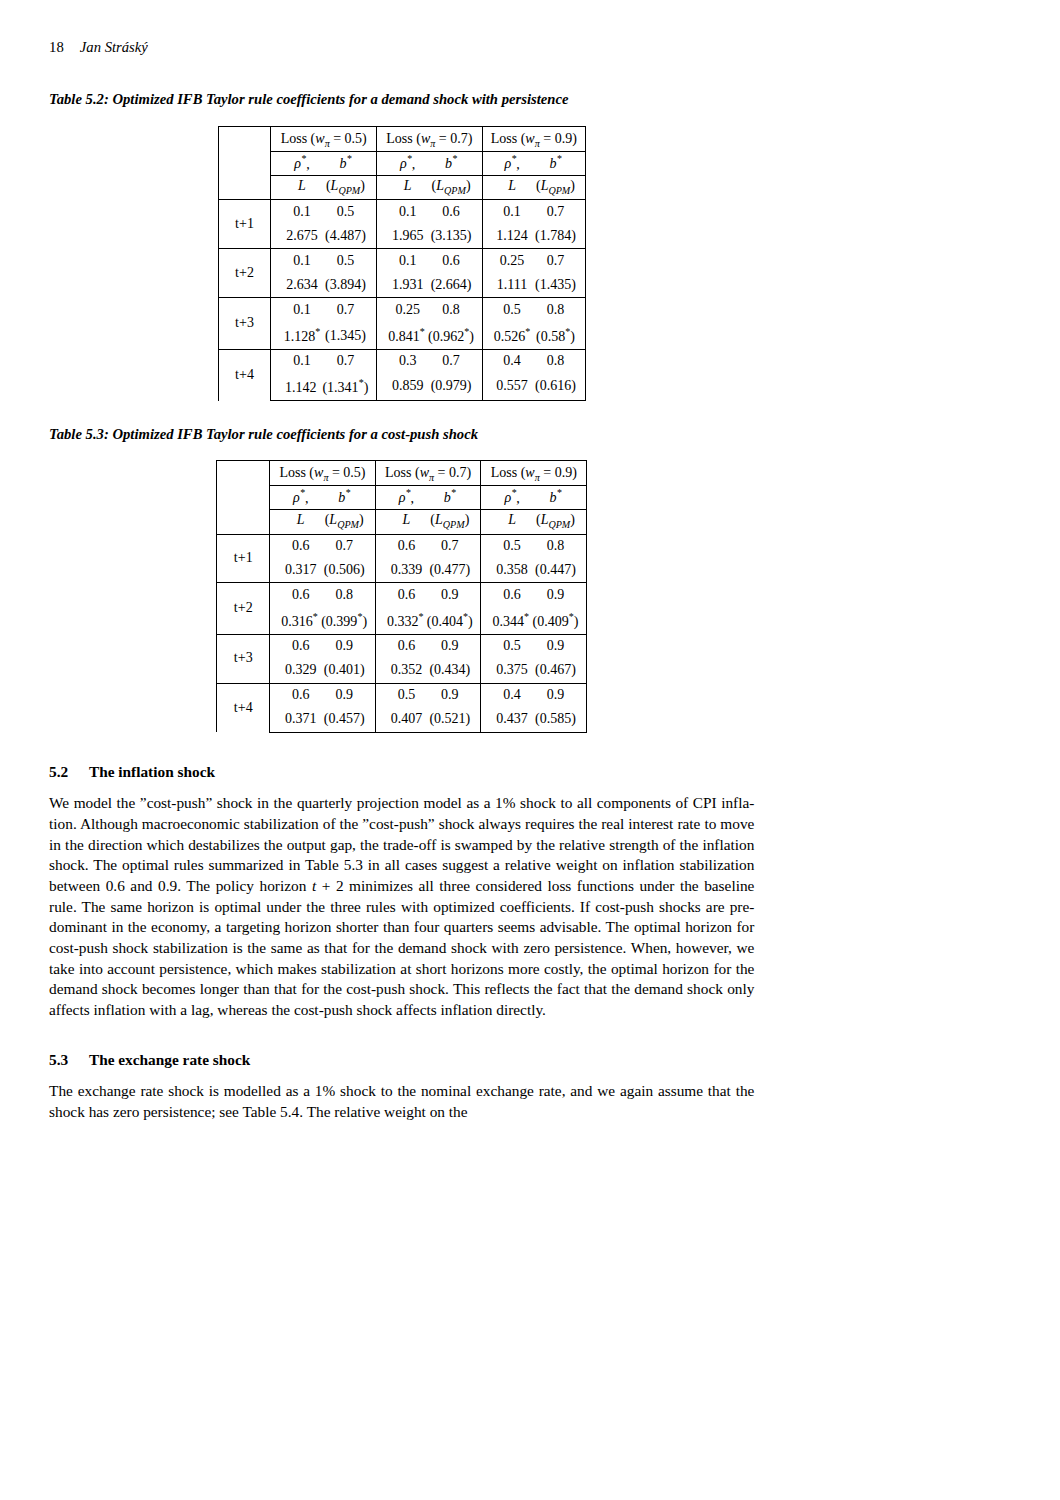18 Jan Stráský
Table 5.2: Optimized IFB Taylor rule coefficients for a demand shock with persistence
| | Loss ( w π = 0.5) | Loss ( w π = 0.7) | Loss ( w π = 0.9) |
| | ρ * , b * | ρ * , b * | ρ * , b * |
| | L ( L QPM ) | L ( L QPM ) | L ( L QPM ) |
| t+1 | 0.1 0.5 | 0.1 0.6 | 0.1 0.7 |
| 2.675 (4.487) | 1.965 (3.135) | 1.124 (1.784) |
| t+2 | 0.1 0.5 | 0.1 0.6 | 0.25 0.7 |
| 2.634 (3.894) | 1.931 (2.664) | 1.111 (1.435) |
| t+3 | 0.1 0.7 | 0.25 0.8 | 0.5 0.8 |
| 1.128 * (1.345) | 0.841 * (0.962 * ) | 0.526 * (0.58 * ) |
| t+4 | 0.1 0.7 | 0.3 0.7 | 0.4 0.8 |
| 1.142 (1.341 * ) | 0.859 (0.979) | 0.557 (0.616) |
Table 5.3: Optimized IFB Taylor rule coefficients for a cost-push shock
| | Loss ( w π = 0.5) | Loss ( w π = 0.7) | Loss ( w π = 0.9) |
| | ρ * , b * | ρ * , b * | ρ * , b * |
| | L ( L QPM ) | L ( L QPM ) | L ( L QPM ) |
| t+1 | 0.6 0.7 | 0.6 0.7 | 0.5 0.8 |
| 0.317 (0.506) | 0.339 (0.477) | 0.358 (0.447) |
| t+2 | 0.6 0.8 | 0.6 0.9 | 0.6 0.9 |
| 0.316 * (0.399 * ) | 0.332 * (0.404 * ) | 0.344 * (0.409 * ) |
| t+3 | 0.6 0.9 | 0.6 0.9 | 0.5 0.9 |
| 0.329 (0.401) | 0.352 (0.434) | 0.375 (0.467) |
| t+4 | 0.6 0.9 | 0.5 0.9 | 0.4 0.9 |
| 0.371 (0.457) | 0.407 (0.521) | 0.437 (0.585) |
5.2 The inflation shock
We model the ”cost-push” shock in the quarterly projection model as a 1% shock to all components of CPI inflation. Although macroeconomic stabilization of the ”cost-push” shock always requires the real interest rate to move in the direction which destabilizes the output gap, the trade-off is swamped by the relative strength of the inflation shock. The optimal rules summarized in Table 5.3 in all cases suggest a relative weight on inflation stabilization between 0.6 and 0.9. The policy horizon t + 2 minimizes all three considered loss functions under the baseline rule. The same horizon is optimal under the three rules with optimized coefficients. If cost-push shocks are predominant in the economy, a targeting horizon shorter than four quarters seems advisable. The optimal horizon for cost-push shock stabilization is the same as that for the demand shock with zero persistence. When, however, we take into account persistence, which makes stabilization at short horizons more costly, the optimal horizon for the demand shock becomes longer than that for the cost-push shock. This reflects the fact that the demand shock only affects inflation with a lag, whereas the cost-push shock affects inflation directly.
5.3 The exchange rate shock
The exchange rate shock is modelled as a 1% shock to the nominal exchange rate, and we again assume that the shock has zero persistence; see Table 5.4. The relative weight on the